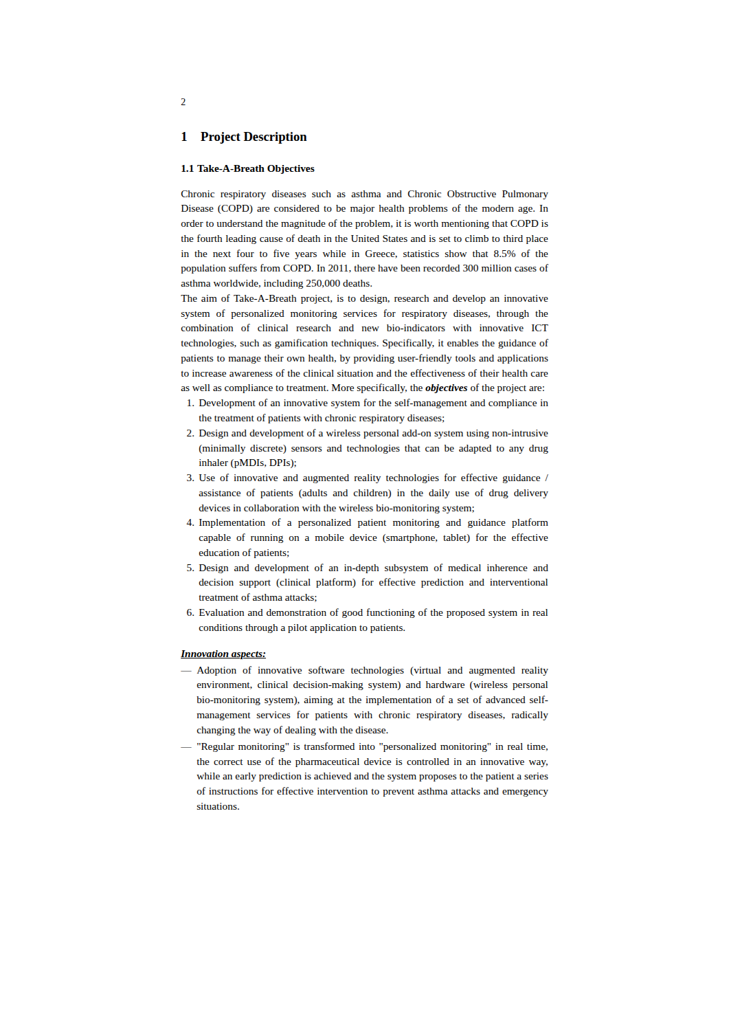2
1 Project Description
1.1 Take-A-Breath Objectives
Chronic respiratory diseases such as asthma and Chronic Obstructive Pulmonary Disease (COPD) are considered to be major health problems of the modern age. In order to understand the magnitude of the problem, it is worth mentioning that COPD is the fourth leading cause of death in the United States and is set to climb to third place in the next four to five years while in Greece, statistics show that 8.5% of the population suffers from COPD. In 2011, there have been recorded 300 million cases of asthma worldwide, including 250,000 deaths.
The aim of Take-A-Breath project, is to design, research and develop an innovative system of personalized monitoring services for respiratory diseases, through the combination of clinical research and new bio-indicators with innovative ICT technologies, such as gamification techniques. Specifically, it enables the guidance of patients to manage their own health, by providing user-friendly tools and applications to increase awareness of the clinical situation and the effectiveness of their health care as well as compliance to treatment. More specifically, the objectives of the project are:
Development of an innovative system for the self-management and compliance in the treatment of patients with chronic respiratory diseases;
Design and development of a wireless personal add-on system using non-intrusive (minimally discrete) sensors and technologies that can be adapted to any drug inhaler (pMDIs, DPIs);
Use of innovative and augmented reality technologies for effective guidance / assistance of patients (adults and children) in the daily use of drug delivery devices in collaboration with the wireless bio-monitoring system;
Implementation of a personalized patient monitoring and guidance platform capable of running on a mobile device (smartphone, tablet) for the effective education of patients;
Design and development of an in-depth subsystem of medical inherence and decision support (clinical platform) for effective prediction and interventional treatment of asthma attacks;
Evaluation and demonstration of good functioning of the proposed system in real conditions through a pilot application to patients.
Innovation aspects:
Adoption of innovative software technologies (virtual and augmented reality environment, clinical decision-making system) and hardware (wireless personal bio-monitoring system), aiming at the implementation of a set of advanced self-management services for patients with chronic respiratory diseases, radically changing the way of dealing with the disease.
"Regular monitoring" is transformed into "personalized monitoring" in real time, the correct use of the pharmaceutical device is controlled in an innovative way, while an early prediction is achieved and the system proposes to the patient a series of instructions for effective intervention to prevent asthma attacks and emergency situations.